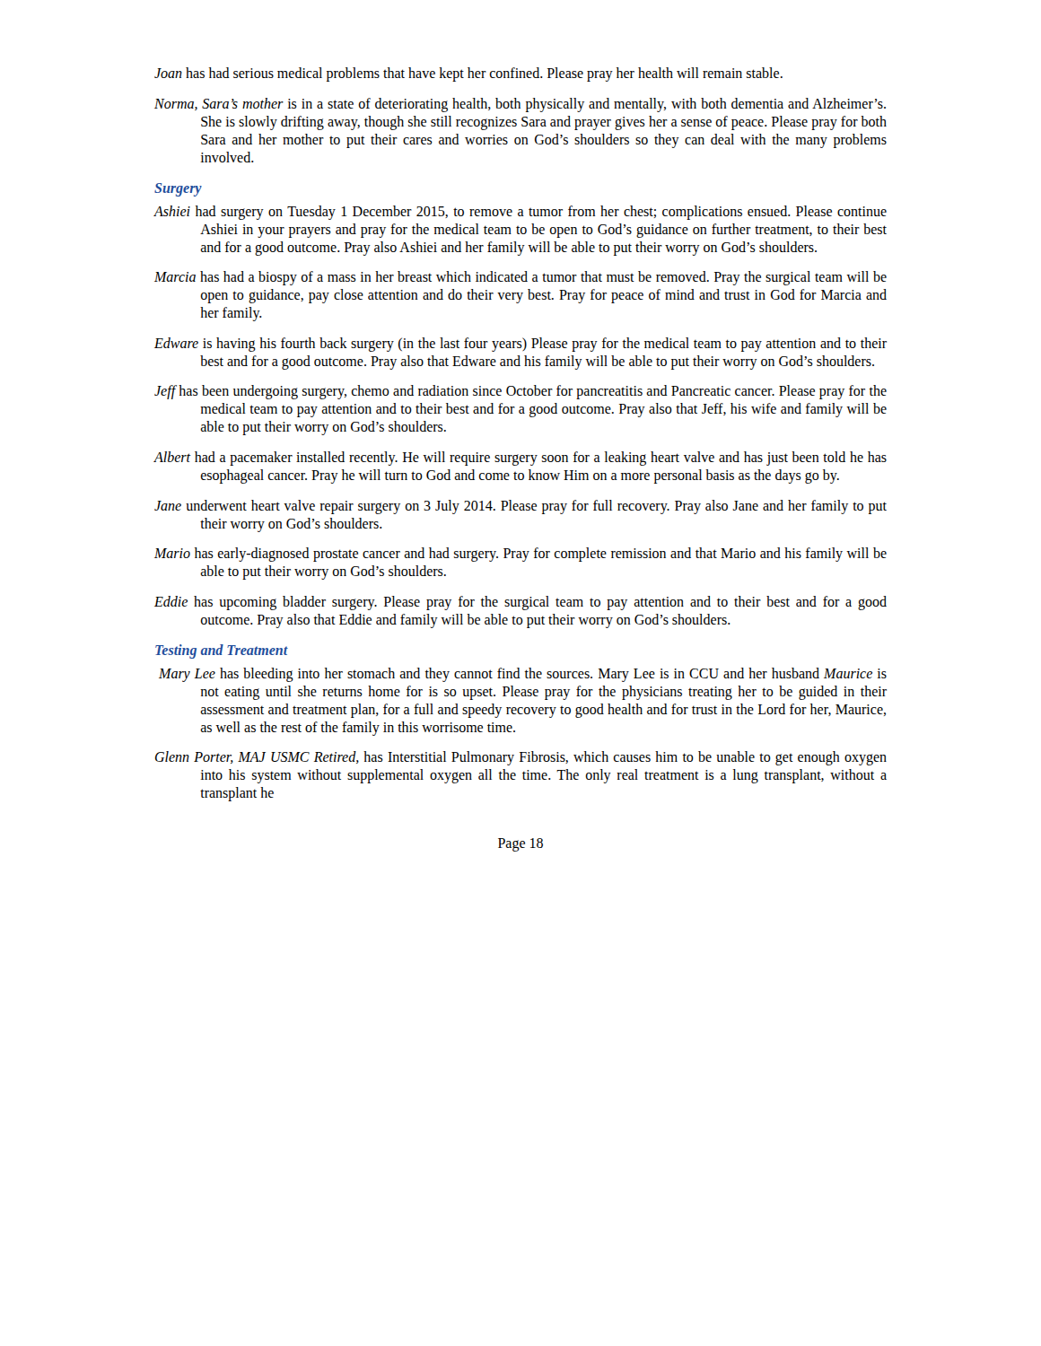Joan has had serious medical problems that have kept her confined. Please pray her health will remain stable.
Norma, Sara’s mother is in a state of deteriorating health, both physically and mentally, with both dementia and Alzheimer’s. She is slowly drifting away, though she still recognizes Sara and prayer gives her a sense of peace. Please pray for both Sara and her mother to put their cares and worries on God’s shoulders so they can deal with the many problems involved.
Surgery
Ashiei had surgery on Tuesday 1 December 2015, to remove a tumor from her chest; complications ensued. Please continue Ashiei in your prayers and pray for the medical team to be open to God’s guidance on further treatment, to their best and for a good outcome. Pray also Ashiei and her family will be able to put their worry on God’s shoulders.
Marcia has had a biospy of a mass in her breast which indicated a tumor that must be removed. Pray the surgical team will be open to guidance, pay close attention and do their very best. Pray for peace of mind and trust in God for Marcia and her family.
Edware is having his fourth back surgery (in the last four years) Please pray for the medical team to pay attention and to their best and for a good outcome. Pray also that Edware and his family will be able to put their worry on God’s shoulders.
Jeff has been undergoing surgery, chemo and radiation since October for pancreatitis and Pancreatic cancer. Please pray for the medical team to pay attention and to their best and for a good outcome. Pray also that Jeff, his wife and family will be able to put their worry on God’s shoulders.
Albert had a pacemaker installed recently. He will require surgery soon for a leaking heart valve and has just been told he has esophageal cancer. Pray he will turn to God and come to know Him on a more personal basis as the days go by.
Jane underwent heart valve repair surgery on 3 July 2014. Please pray for full recovery. Pray also Jane and her family to put their worry on God’s shoulders.
Mario has early-diagnosed prostate cancer and had surgery. Pray for complete remission and that Mario and his family will be able to put their worry on God’s shoulders.
Eddie has upcoming bladder surgery. Please pray for the surgical team to pay attention and to their best and for a good outcome. Pray also that Eddie and family will be able to put their worry on God’s shoulders.
Testing and Treatment
Mary Lee has bleeding into her stomach and they cannot find the sources. Mary Lee is in CCU and her husband Maurice is not eating until she returns home for is so upset. Please pray for the physicians treating her to be guided in their assessment and treatment plan, for a full and speedy recovery to good health and for trust in the Lord for her, Maurice, as well as the rest of the family in this worrisome time.
Glenn Porter, MAJ USMC Retired, has Interstitial Pulmonary Fibrosis, which causes him to be unable to get enough oxygen into his system without supplemental oxygen all the time. The only real treatment is a lung transplant, without a transplant he
Page 18